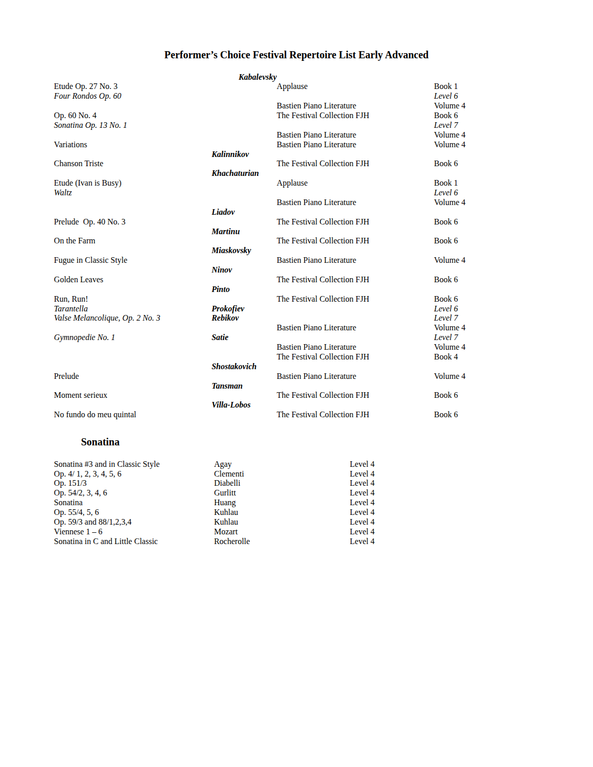Performer’s Choice Festival Repertoire List Early Advanced
| | Kabalevsky | | |
| Etude Op. 27 No. 3 | | Applause | Book 1 |
| Four Rondos Op. 60 | | | Level 6 |
| | | Bastien Piano Literature | Volume 4 |
| Op. 60 No. 4 | | The Festival Collection FJH | Book 6 |
| Sonatina Op. 13 No. 1 | | | Level 7 |
| | | Bastien Piano Literature | Volume 4 |
| Variations | | Bastien Piano Literature | Volume 4 |
| | Kalinnikov | | |
| Chanson Triste | | The Festival Collection FJH | Book 6 |
| | Khachaturian | | |
| Etude (Ivan is Busy) | | Applause | Book 1 |
| Waltz | | | Level 6 |
| | | Bastien Piano Literature | Volume 4 |
| | Liadov | | |
| Prelude Op. 40 No. 3 | | The Festival Collection FJH | Book 6 |
| | Martinu | | |
| On the Farm | | The Festival Collection FJH | Book 6 |
| | Miaskovsky | | |
| Fugue in Classic Style | | Bastien Piano Literature | Volume 4 |
| | Ninov | | |
| Golden Leaves | | The Festival Collection FJH | Book 6 |
| | Pinto | | |
| Run, Run! | | The Festival Collection FJH | Book 6 |
| Tarantella | Prokofiev | | Level 6 |
| Valse Melancolique, Op. 2 No. 3 | Rebikov | | Level 7 |
| | | Bastien Piano Literature | Volume 4 |
| Gymnopedie No. 1 | Satie | | Level 7 |
| | | Bastien Piano Literature | Volume 4 |
| | | The Festival Collection FJH | Book 4 |
| | Shostakovich | | |
| Prelude | | Bastien Piano Literature | Volume 4 |
| | Tansman | | |
| Moment serieux | | The Festival Collection FJH | Book 6 |
| | Villa-Lobos | | |
| No fundo do meu quintal | | The Festival Collection FJH | Book 6 |
Sonatina
| Sonatina #3 and in Classic Style | Agay | Level 4 |
| Op. 4/ 1, 2, 3, 4, 5, 6 | Clementi | Level 4 |
| Op. 151/3 | Diabelli | Level 4 |
| Op. 54/2, 3, 4, 6 | Gurlitt | Level 4 |
| Sonatina | Huang | Level 4 |
| Op. 55/4, 5, 6 | Kuhlau | Level 4 |
| Op. 59/3 and 88/1,2,3,4 | Kuhlau | Level 4 |
| Viennese 1 – 6 | Mozart | Level 4 |
| Sonatina in C and Little Classic | Rocherolle | Level 4 |